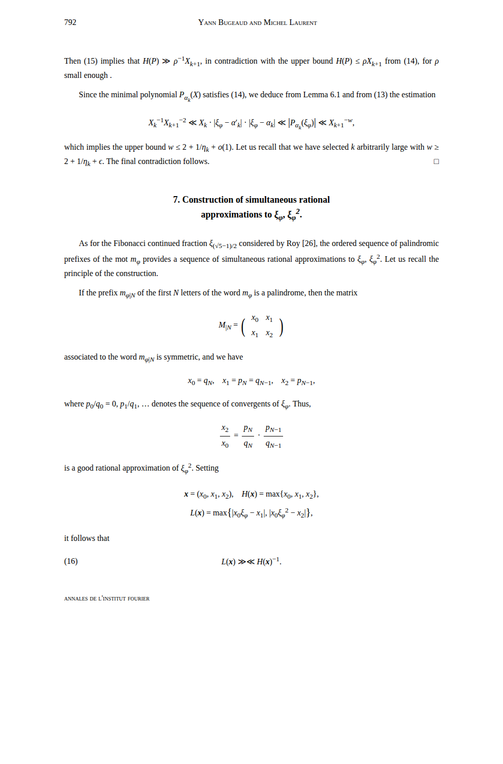792 Yann Bugeaud and Michel Laurent
Then (15) implies that H(P) ≫ ρ−1Xk+1, in contradiction with the upper bound H(P) ≤ ρXk+1 from (14), for ρ small enough .
Since the minimal polynomial Pαk(X) satisfies (14), we deduce from Lemma 6.1 and from (13) the estimation
Xk−1Xk+1−2 ≪ Xk · |ξφ − α′k| · |ξφ − αk| ≪ |Pαk(ξφ)| ≪ Xk+1−w,
which implies the upper bound w ≤ 2 + 1/ηk + o(1). Let us recall that we have selected k arbitrarily large with w ≥ 2 + 1/ηk + ϵ. The final contradiction follows.□
7. Construction of simultaneous rational
approximations to ξφ, ξφ2.
As for the Fibonacci continued fraction ξ(√5−1)/2 considered by Roy [26], the ordered sequence of palindromic prefixes of the mot mφ provides a sequence of simultaneous rational approximations to ξφ, ξφ2. Let us recall the principle of the construction.
If the prefix mφ|N of the first N letters of the word mφ is a palindrome, then the matrix
M|N = (
| x 0 | x 1 |
| x 1 | x 2 |
)
associated to the word mφ|N is symmetric, and we have
x0 = qN, x1 = pN = qN−1, x2 = pN−1,
where p0/q0 = 0, p1/q1, … denotes the sequence of convergents of ξφ. Thus,
x2 x0 = pN qN · pN−1 qN−1
is a good rational approximation of ξφ2. Setting
x = (x0, x1, x2), H(x) = max{x0, x1, x2},
L(x) = max{|x0ξφ − x1|, |x0ξφ2 − x2|},
it follows that
(16) L(x) ≫≪ H(x)−1.
annales de l'institut fourier